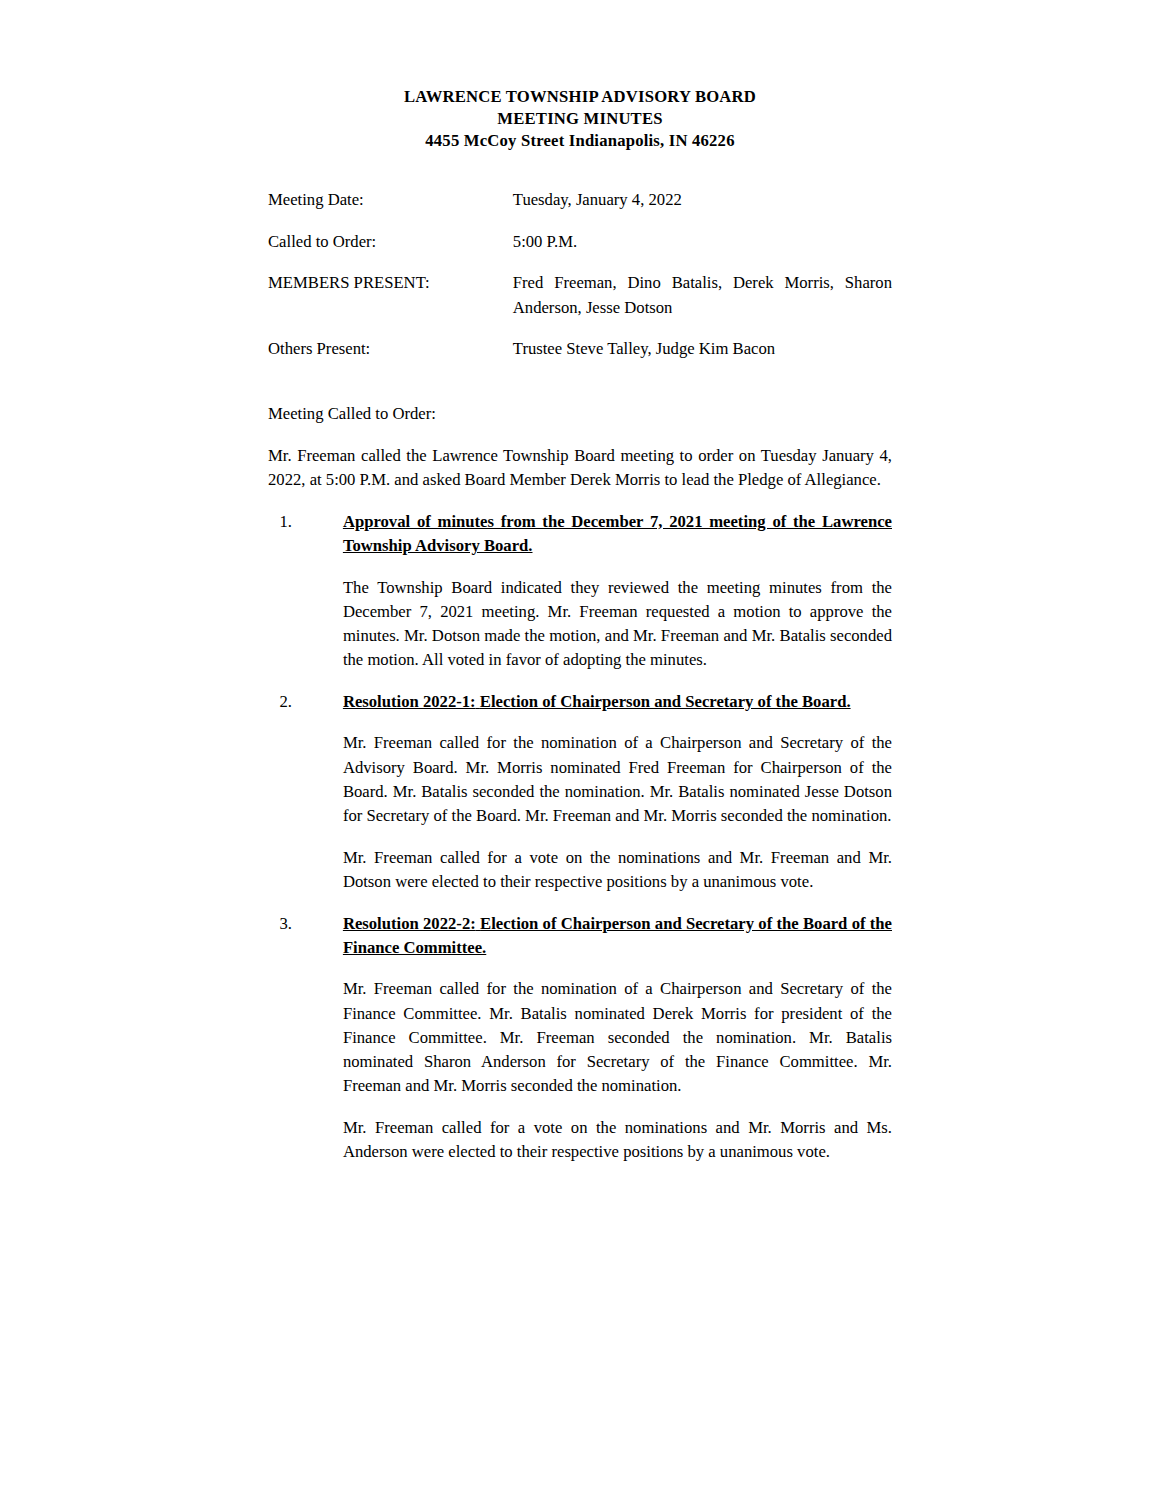LAWRENCE TOWNSHIP ADVISORY BOARD
MEETING MINUTES
4455 McCoy Street Indianapolis, IN 46226
| Meeting Date: | Tuesday, January 4, 2022 |
| Called to Order: | 5:00 P.M. |
| MEMBERS PRESENT: | Fred Freeman, Dino Batalis, Derek Morris, Sharon Anderson, Jesse Dotson |
| Others Present: | Trustee Steve Talley, Judge Kim Bacon |
Meeting Called to Order:
Mr. Freeman called the Lawrence Township Board meeting to order on Tuesday January 4, 2022, at 5:00 P.M. and asked Board Member Derek Morris to lead the Pledge of Allegiance.
Approval of minutes from the December 7, 2021 meeting of the Lawrence Township Advisory Board.
The Township Board indicated they reviewed the meeting minutes from the December 7, 2021 meeting. Mr. Freeman requested a motion to approve the minutes. Mr. Dotson made the motion, and Mr. Freeman and Mr. Batalis seconded the motion. All voted in favor of adopting the minutes.
Resolution 2022-1: Election of Chairperson and Secretary of the Board.
Mr. Freeman called for the nomination of a Chairperson and Secretary of the Advisory Board. Mr. Morris nominated Fred Freeman for Chairperson of the Board. Mr. Batalis seconded the nomination. Mr. Batalis nominated Jesse Dotson for Secretary of the Board. Mr. Freeman and Mr. Morris seconded the nomination.
Mr. Freeman called for a vote on the nominations and Mr. Freeman and Mr. Dotson were elected to their respective positions by a unanimous vote.
Resolution 2022-2: Election of Chairperson and Secretary of the Board of the Finance Committee.
Mr. Freeman called for the nomination of a Chairperson and Secretary of the Finance Committee. Mr. Batalis nominated Derek Morris for president of the Finance Committee. Mr. Freeman seconded the nomination. Mr. Batalis nominated Sharon Anderson for Secretary of the Finance Committee. Mr. Freeman and Mr. Morris seconded the nomination.
Mr. Freeman called for a vote on the nominations and Mr. Morris and Ms. Anderson were elected to their respective positions by a unanimous vote.